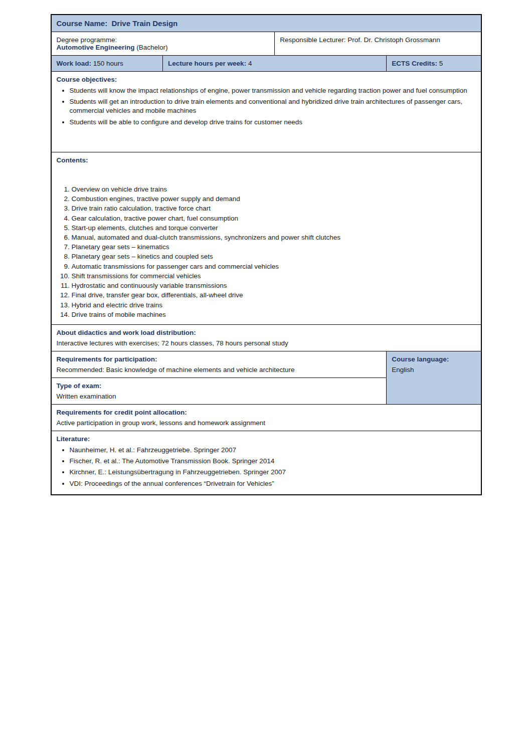| Course Name: Drive Train Design |
| Degree programme: Automotive Engineering (Bachelor) | Responsible Lecturer: Prof. Dr. Christoph Grossmann |
| Work load: 150 hours | Lecture hours per week: 4 | ECTS Credits: 5 |
| Course objectives: Students will know the impact relationships of engine, power transmission and vehicle regarding traction power and fuel consumption Students will get an introduction to drive train elements and conventional and hybridized drive train architectures of passenger cars, commercial vehicles and mobile machines Students will be able to configure and develop drive trains for customer needs |
| Contents: Overview on vehicle drive trains Combustion engines, tractive power supply and demand Drive train ratio calculation, tractive force chart Gear calculation, tractive power chart, fuel consumption Start-up elements, clutches and torque converter Manual, automated and dual-clutch transmissions, synchronizers and power shift clutches Planetary gear sets – kinematics Planetary gear sets – kinetics and coupled sets Automatic transmissions for passenger cars and commercial vehicles Shift transmissions for commercial vehicles Hydrostatic and continuously variable transmissions Final drive, transfer gear box, differentials, all-wheel drive Hybrid and electric drive trains Drive trains of mobile machines |
| About didactics and work load distribution: Interactive lectures with exercises; 72 hours classes, 78 hours personal study |
| Requirements for participation: Recommended: Basic knowledge of machine elements and vehicle architecture | Course language: English |
| Type of exam: Written examination |
| Requirements for credit point allocation: Active participation in group work, lessons and homework assignment |
| Literature: Naunheimer, H. et al.: Fahrzeuggetriebe. Springer 2007 Fischer, R. et al.: The Automotive Transmission Book. Springer 2014 Kirchner, E.: Leistungsübertragung in Fahrzeuggetrieben. Springer 2007 VDI: Proceedings of the annual conferences “Drivetrain for Vehicles” |